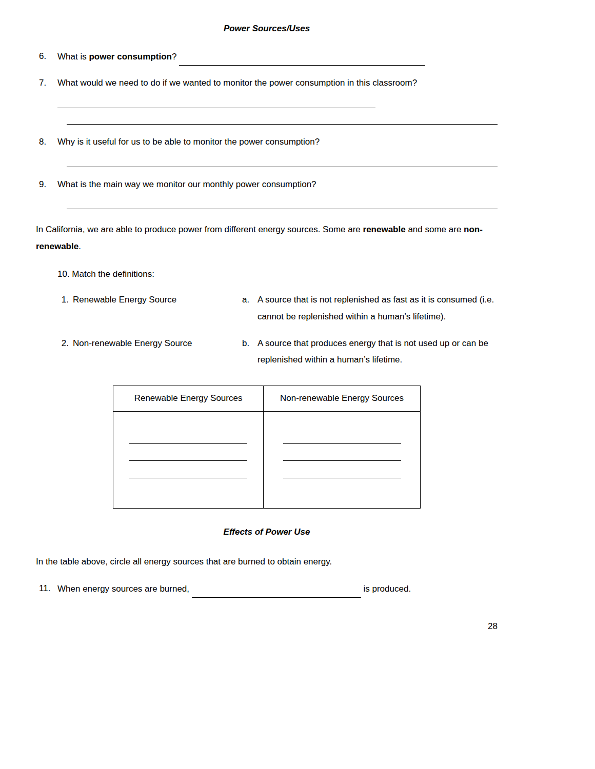Power Sources/Uses
What is power consumption?
What would we need to do if we wanted to monitor the power consumption in this classroom?
Why is it useful for us to be able to monitor the power consumption?
What is the main way we monitor our monthly power consumption?
In California, we are able to produce power from different energy sources. Some are renewable and some are non-renewable.
10. Match the definitions:
| 1. | Renewable Energy Source | a. | A source that is not replenished as fast as it is consumed (i.e. cannot be replenished within a human’s lifetime). |
| 2. | Non-renewable Energy Source | b. | A source that produces energy that is not used up or can be replenished within a human’s lifetime. |
| Renewable Energy Sources | Non-renewable Energy Sources |
| --- | --- |
Effects of Power Use
In the table above, circle all energy sources that are burned to obtain energy.
When energy sources are burned, is produced.
28